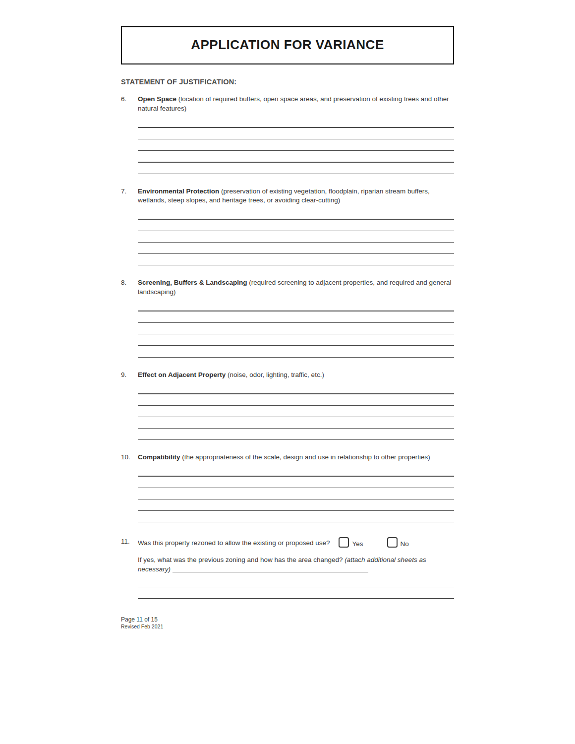APPLICATION FOR VARIANCE
STATEMENT OF JUSTIFICATION:
6.
Open Space (location of required buffers, open space areas, and preservation of existing trees and other natural features)
7.
Environmental Protection (preservation of existing vegetation, floodplain, riparian stream buffers, wetlands, steep slopes, and heritage trees, or avoiding clear-cutting)
8.
Screening, Buffers & Landscaping (required screening to adjacent properties, and required and general landscaping)
9.
Effect on Adjacent Property (noise, odor, lighting, traffic, etc.)
10.
Compatibility (the appropriateness of the scale, design and use in relationship to other properties)
11.
Was this property rezoned to allow the existing or proposed use? Yes No
If yes, what was the previous zoning and how has the area changed? (attach additional sheets as necessary)
Page 11 of 15
Revised Feb 2021